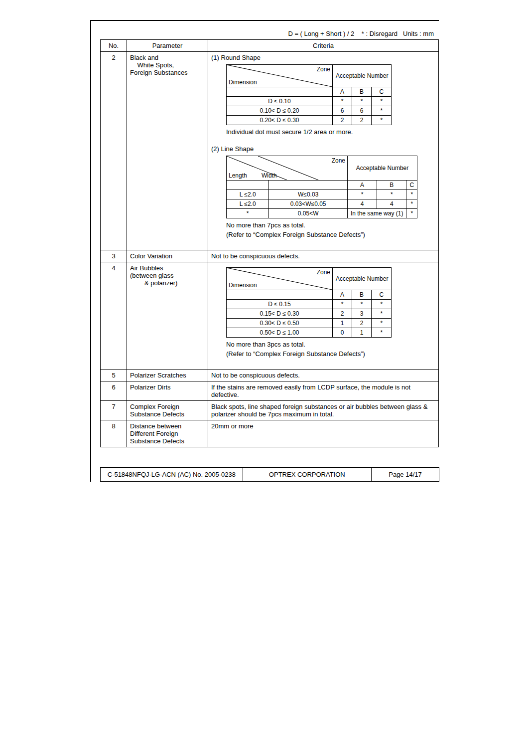D = ( Long + Short ) / 2 * : Disregard Units : mm
| No. | Parameter | Criteria |
| --- | --- | --- |
| 2 | Black and White Spots, Foreign Substances | (1) Round Shape / Zone Dimension / Acceptable Number / / / A / B / C / / D ≤ 0.10 / * / * / * / / 0.10< D ≤ 0.20 / 6 / 6 / * / / 0.20< D ≤ 0.30 / 2 / 2 / * / Individual dot must secure 1/2 area or more. (2) Line Shape / Zone Length Width / Acceptable Number / / / / A / B / C / / L ≤2.0 / W≤0.03 / * / * / * / / L ≤2.0 / 0.03<W≤0.05 / 4 / 4 / * / / * / 0.05<W / In the same way (1) / * / No more than 7pcs as total. (Refer to “Complex Foreign Substance Defects”) |
| 3 | Color Variation | Not to be conspicuous defects. |
| 4 | Air Bubbles (between glass & polarizer) | / Zone Dimension / Acceptable Number / / / A / B / C / / D ≤ 0.15 / * / * / * / / 0.15< D ≤ 0.30 / 2 / 3 / * / / 0.30< D ≤ 0.50 / 1 / 2 / * / / 0.50< D ≤ 1.00 / 0 / 1 / * / No more than 3pcs as total. (Refer to “Complex Foreign Substance Defects”) |
| 5 | Polarizer Scratches | Not to be conspicuous defects. |
| 6 | Polarizer Dirts | If the stains are removed easily from LCDP surface, the module is not defective. |
| 7 | Complex Foreign Substance Defects | Black spots, line shaped foreign substances or air bubbles between glass & polarizer should be 7pcs maximum in total. |
| 8 | Distance between Different Foreign Substance Defects | 20mm or more |
C-51848NFQJ-LG-ACN (AC) No. 2005-0238
OPTREX CORPORATION
Page 14/17